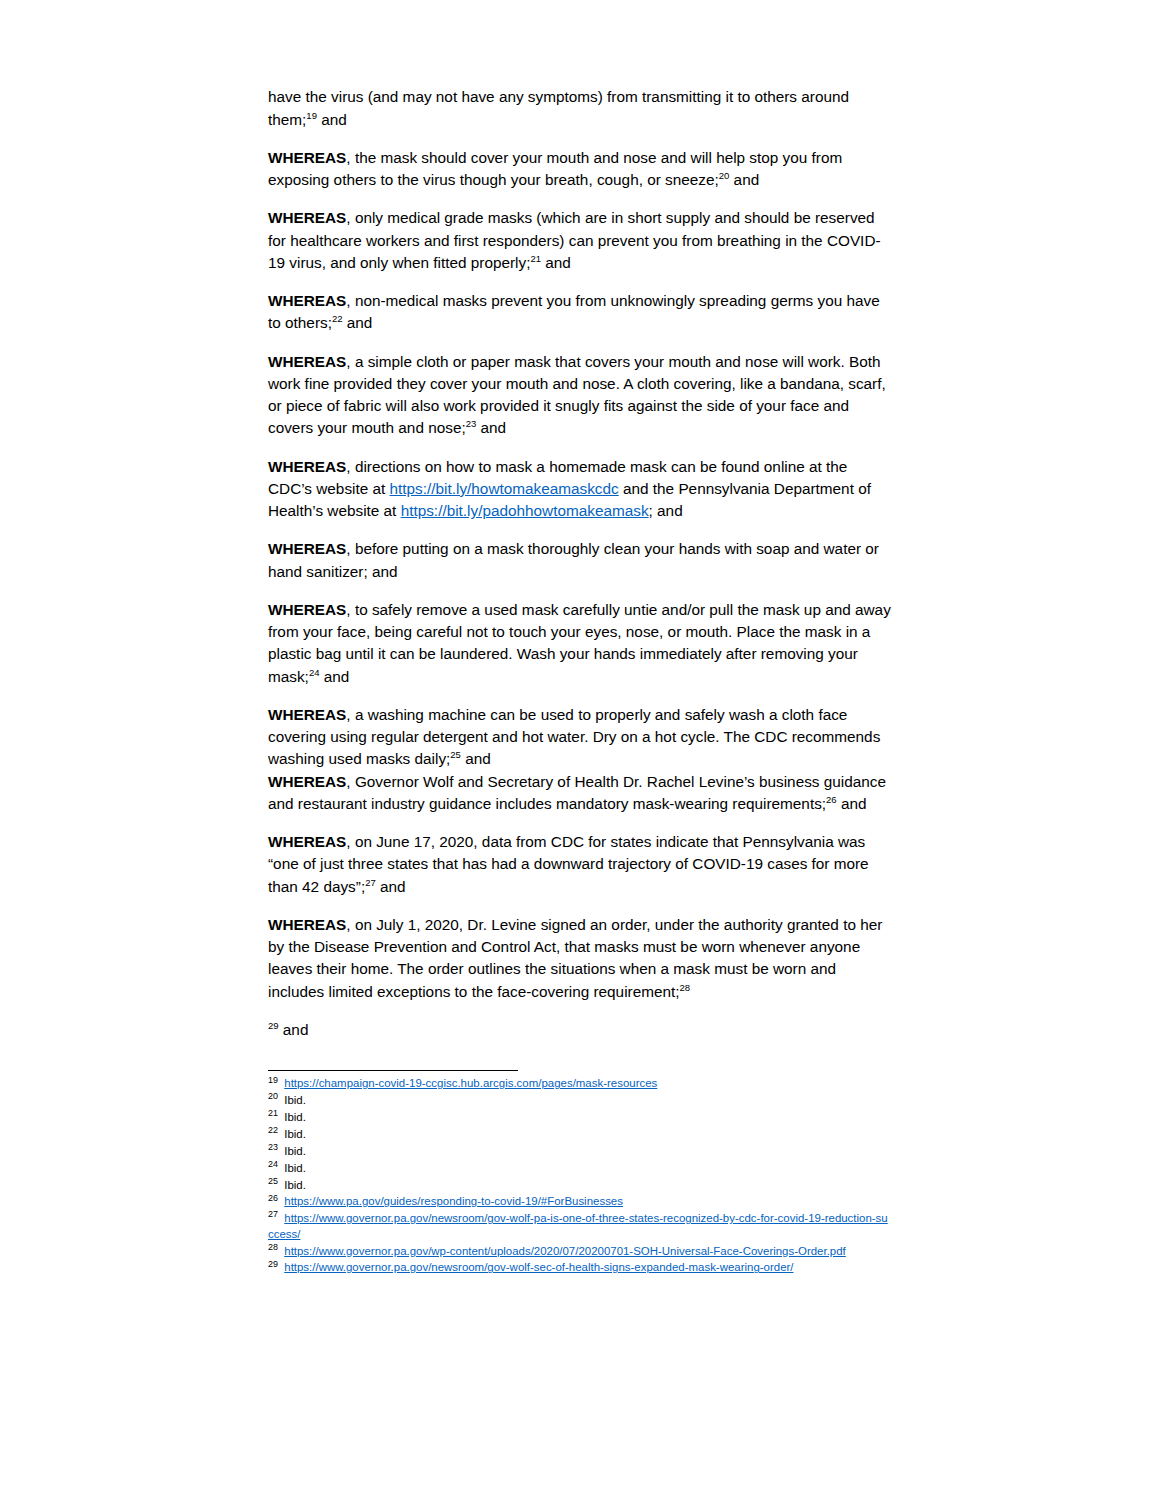have the virus (and may not have any symptoms) from transmitting it to others around them;19 and
WHEREAS, the mask should cover your mouth and nose and will help stop you from exposing others to the virus though your breath, cough, or sneeze;20 and
WHEREAS, only medical grade masks (which are in short supply and should be reserved for healthcare workers and first responders) can prevent you from breathing in the COVID-19 virus, and only when fitted properly;21 and
WHEREAS, non-medical masks prevent you from unknowingly spreading germs you have to others;22 and
WHEREAS, a simple cloth or paper mask that covers your mouth and nose will work. Both work fine provided they cover your mouth and nose. A cloth covering, like a bandana, scarf, or piece of fabric will also work provided it snugly fits against the side of your face and covers your mouth and nose;23 and
WHEREAS, directions on how to mask a homemade mask can be found online at the CDC’s website at https://bit.ly/howtomakeamaskcdc and the Pennsylvania Department of Health’s website at https://bit.ly/padohhowtomakeamask; and
WHEREAS, before putting on a mask thoroughly clean your hands with soap and water or hand sanitizer; and
WHEREAS, to safely remove a used mask carefully untie and/or pull the mask up and away from your face, being careful not to touch your eyes, nose, or mouth. Place the mask in a plastic bag until it can be laundered. Wash your hands immediately after removing your mask;24 and
WHEREAS, a washing machine can be used to properly and safely wash a cloth face covering using regular detergent and hot water. Dry on a hot cycle. The CDC recommends washing used masks daily;25 and
WHEREAS, Governor Wolf and Secretary of Health Dr. Rachel Levine’s business guidance and restaurant industry guidance includes mandatory mask-wearing requirements;26 and
WHEREAS, on June 17, 2020, data from CDC for states indicate that Pennsylvania was “one of just three states that has had a downward trajectory of COVID-19 cases for more than 42 days”;27 and
WHEREAS, on July 1, 2020, Dr. Levine signed an order, under the authority granted to her by the Disease Prevention and Control Act, that masks must be worn whenever anyone leaves their home. The order outlines the situations when a mask must be worn and includes limited exceptions to the face-covering requirement;28
29 and
19 https://champaign-covid-19-ccgisc.hub.arcgis.com/pages/mask-resources
20 Ibid.
21 Ibid.
22 Ibid.
23 Ibid.
24 Ibid.
25 Ibid.
26 https://www.pa.gov/guides/responding-to-covid-19/#ForBusinesses
27 https://www.governor.pa.gov/newsroom/gov-wolf-pa-is-one-of-three-states-recognized-by-cdc-for-covid-19-reduction-success/
28 https://www.governor.pa.gov/wp-content/uploads/2020/07/20200701-SOH-Universal-Face-Coverings-Order.pdf
29 https://www.governor.pa.gov/newsroom/gov-wolf-sec-of-health-signs-expanded-mask-wearing-order/